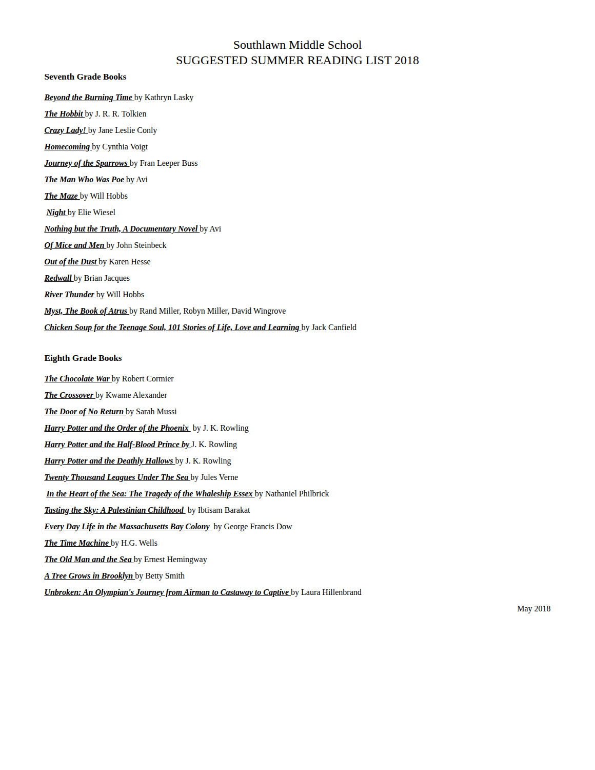Southlawn Middle School
SUGGESTED SUMMER READING LIST 2018
Seventh Grade Books
Beyond the Burning Time by Kathryn Lasky
The Hobbit by J. R. R. Tolkien
Crazy Lady! by Jane Leslie Conly
Homecoming by Cynthia Voigt
Journey of the Sparrows by Fran Leeper Buss
The Man Who Was Poe by Avi
The Maze by Will Hobbs
Night by Elie Wiesel
Nothing but the Truth, A Documentary Novel by Avi
Of Mice and Men by John Steinbeck
Out of the Dust by Karen Hesse
Redwall by Brian Jacques
River Thunder by Will Hobbs
Myst, The Book of Atrus by Rand Miller, Robyn Miller, David Wingrove
Chicken Soup for the Teenage Soul, 101 Stories of Life, Love and Learning by Jack Canfield
Eighth Grade Books
The Chocolate War by Robert Cormier
The Crossover by Kwame Alexander
The Door of No Return by Sarah Mussi
Harry Potter and the Order of the Phoenix by J. K. Rowling
Harry Potter and the Half-Blood Prince by J. K. Rowling
Harry Potter and the Deathly Hallows by J. K. Rowling
Twenty Thousand Leagues Under The Sea by Jules Verne
In the Heart of the Sea: The Tragedy of the Whaleship Essex by Nathaniel Philbrick
Tasting the Sky: A Palestinian Childhood by Ibtisam Barakat
Every Day Life in the Massachusetts Bay Colony by George Francis Dow
The Time Machine by H.G. Wells
The Old Man and the Sea by Ernest Hemingway
A Tree Grows in Brooklyn by Betty Smith
Unbroken: An Olympian's Journey from Airman to Castaway to Captive by Laura Hillenbrand
May 2018